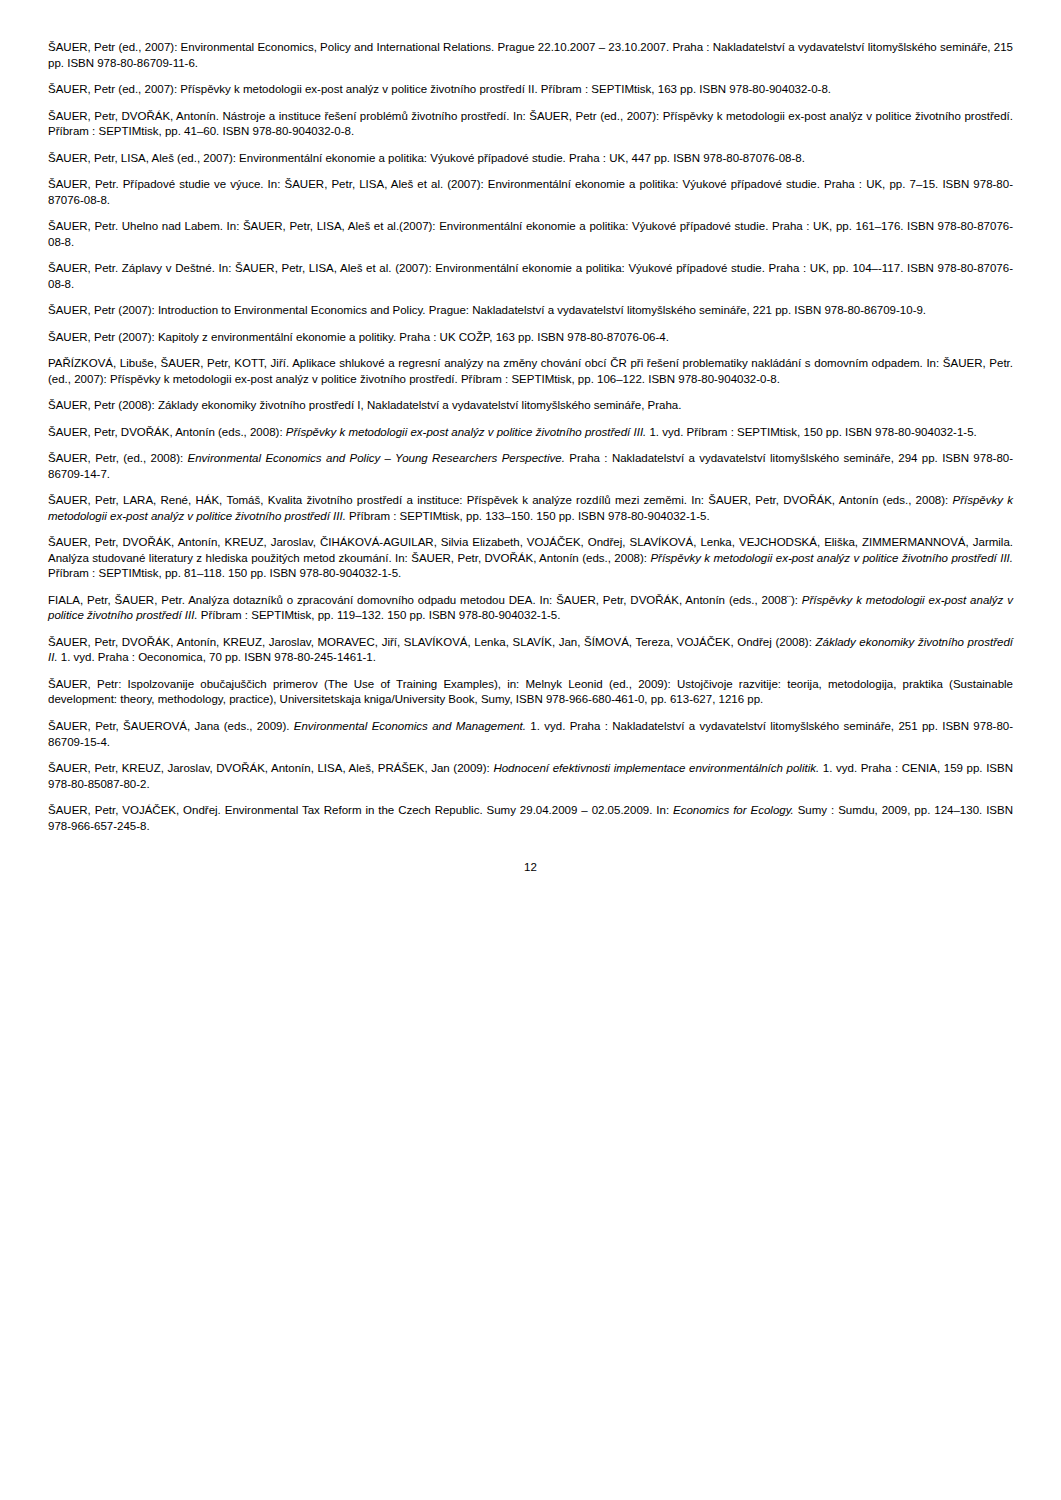ŠAUER, Petr (ed., 2007): Environmental Economics, Policy and International Relations. Prague 22.10.2007 – 23.10.2007. Praha : Nakladatelství a vydavatelství litomyšlského semináře, 215 pp. ISBN 978-80-86709-11-6.
ŠAUER, Petr (ed., 2007): Příspěvky k metodologii ex-post analýz v politice životního prostředí II. Příbram : SEPTIMtisk, 163 pp. ISBN 978-80-904032-0-8.
ŠAUER, Petr, DVOŘÁK, Antonín. Nástroje a instituce řešení problémů životního prostředí. In: ŠAUER, Petr (ed., 2007): Příspěvky k metodologii ex-post analýz v politice životního prostředí. Příbram : SEPTIMtisk, pp. 41–60. ISBN 978-80-904032-0-8.
ŠAUER, Petr, LISA, Aleš (ed., 2007): Environmentální ekonomie a politika: Výukové případové studie. Praha : UK, 447 pp. ISBN 978-80-87076-08-8.
ŠAUER, Petr. Případové studie ve výuce. In: ŠAUER, Petr, LISA, Aleš et al. (2007): Environmentální ekonomie a politika: Výukové případové studie. Praha : UK, pp. 7–15. ISBN 978-80-87076-08-8.
ŠAUER, Petr. Uhelno nad Labem. In: ŠAUER, Petr, LISA, Aleš et al.(2007): Environmentální ekonomie a politika: Výukové případové studie. Praha : UK, pp. 161–176. ISBN 978-80-87076-08-8.
ŠAUER, Petr. Záplavy v Deštné. In: ŠAUER, Petr, LISA, Aleš et al. (2007): Environmentální ekonomie a politika: Výukové případové studie. Praha : UK, pp. 104–-117. ISBN 978-80-87076-08-8.
ŠAUER, Petr (2007): Introduction to Environmental Economics and Policy. Prague: Nakladatelství a vydavatelství litomyšlského semináře, 221 pp. ISBN 978-80-86709-10-9.
ŠAUER, Petr (2007): Kapitoly z environmentální ekonomie a politiky. Praha : UK COŽP, 163 pp. ISBN 978-80-87076-06-4.
PAŘÍZKOVÁ, Libuše, ŠAUER, Petr, KOTT, Jiří. Aplikace shlukové a regresní analýzy na změny chování obcí ČR při řešení problematiky nakládání s domovním odpadem. In: ŠAUER, Petr. (ed., 2007): Příspěvky k metodologii ex-post analýz v politice životního prostředí. Příbram : SEPTIMtisk, pp. 106–122. ISBN 978-80-904032-0-8.
ŠAUER, Petr (2008): Základy ekonomiky životního prostředí I, Nakladatelství a vydavatelství litomyšlského semináře, Praha.
ŠAUER, Petr, DVOŘÁK, Antonín (eds., 2008): Příspěvky k metodologii ex-post analýz v politice životního prostředí III. 1. vyd. Příbram : SEPTIMtisk, 150 pp. ISBN 978-80-904032-1-5.
ŠAUER, Petr, (ed., 2008): Environmental Economics and Policy – Young Researchers Perspective. Praha : Nakladatelství a vydavatelství litomyšlského semináře, 294 pp. ISBN 978-80-86709-14-7.
ŠAUER, Petr, LARA, René, HÁK, Tomáš, Kvalita životního prostředí a instituce: Příspěvek k analýze rozdílů mezi zeměmi. In: ŠAUER, Petr, DVOŘÁK, Antonín (eds., 2008): Příspěvky k metodologii ex-post analýz v politice životního prostředí III. Příbram : SEPTIMtisk, pp. 133–150. 150 pp. ISBN 978-80-904032-1-5.
ŠAUER, Petr, DVOŘÁK, Antonín, KREUZ, Jaroslav, ČIHÁKOVÁ-AGUILAR, Silvia Elizabeth, VOJÁČEK, Ondřej, SLAVÍKOVÁ, Lenka, VEJCHODSKÁ, Eliška, ZIMMERMANNOVÁ, Jarmila. Analýza studované literatury z hlediska použitých metod zkoumání. In: ŠAUER, Petr, DVOŘÁK, Antonín (eds., 2008): Příspěvky k metodologii ex-post analýz v politice životního prostředí III. Příbram : SEPTIMtisk, pp. 81–118. 150 pp. ISBN 978-80-904032-1-5.
FIALA, Petr, ŠAUER, Petr. Analýza dotazníků o zpracování domovního odpadu metodou DEA. In: ŠAUER, Petr, DVOŘÁK, Antonín (eds., 2008¨): Příspěvky k metodologii ex-post analýz v politice životního prostředí III. Příbram : SEPTIMtisk, pp. 119–132. 150 pp. ISBN 978-80-904032-1-5.
ŠAUER, Petr, DVOŘÁK, Antonín, KREUZ, Jaroslav, MORAVEC, Jiří, SLAVÍKOVÁ, Lenka, SLAVÍK, Jan, ŠÍMOVÁ, Tereza, VOJÁČEK, Ondřej (2008): Základy ekonomiky životního prostředí II. 1. vyd. Praha : Oeconomica, 70 pp. ISBN 978-80-245-1461-1.
ŠAUER, Petr: Ispolzovanije obučajuščich primerov (The Use of Training Examples), in: Melnyk Leonid (ed., 2009): Ustojčivoje razvitije: teorija, metodologija, praktika (Sustainable development: theory, methodology, practice), Universitetskaja kniga/University Book, Sumy, ISBN 978-966-680-461-0, pp. 613-627, 1216 pp.
ŠAUER, Petr, ŠAUEROVÁ, Jana (eds., 2009). Environmental Economics and Management. 1. vyd. Praha : Nakladatelství a vydavatelství litomyšlského semináře, 251 pp. ISBN 978-80-86709-15-4.
ŠAUER, Petr, KREUZ, Jaroslav, DVOŘÁK, Antonín, LISA, Aleš, PRÁŠEK, Jan (2009): Hodnocení efektivnosti implementace environmentálních politik. 1. vyd. Praha : CENIA, 159 pp. ISBN 978-80-85087-80-2.
ŠAUER, Petr, VOJÁČEK, Ondřej. Environmental Tax Reform in the Czech Republic. Sumy 29.04.2009 – 02.05.2009. In: Economics for Ecology. Sumy : Sumdu, 2009, pp. 124–130. ISBN 978-966-657-245-8.
12